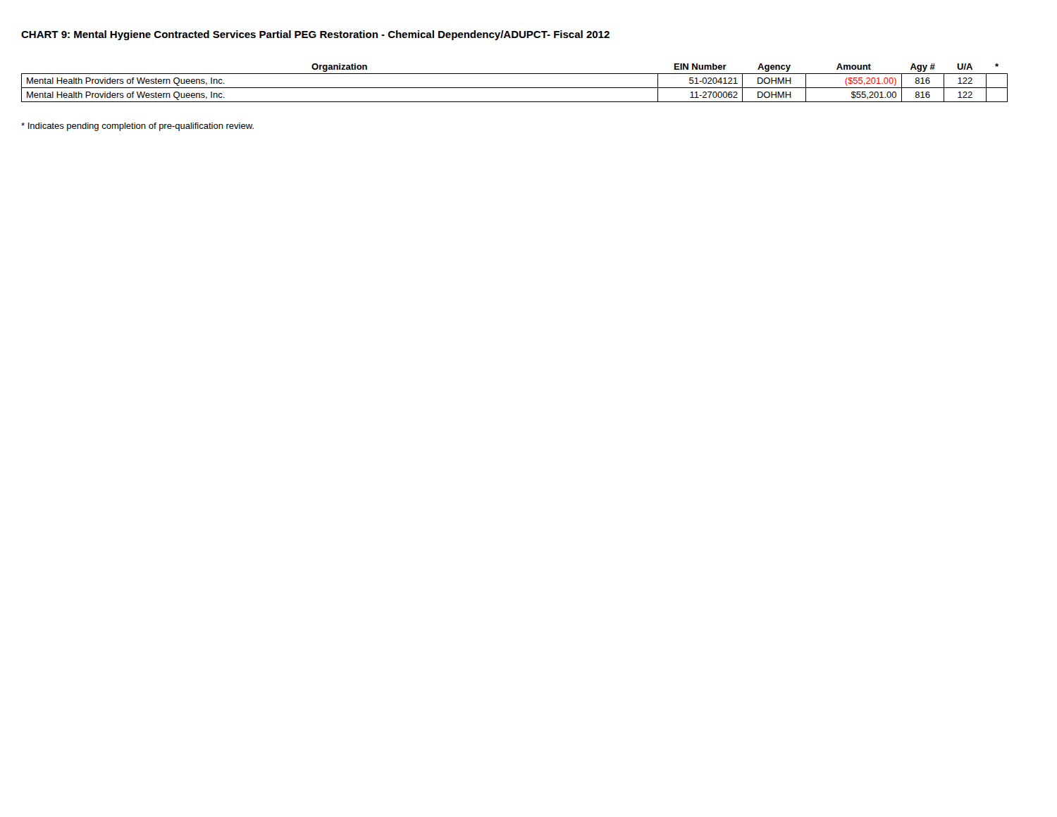CHART 9: Mental Hygiene Contracted Services Partial PEG Restoration - Chemical Dependency/ADUPCT- Fiscal 2012
| Organization | EIN Number | Agency | Amount | Agy # | U/A | * |
| --- | --- | --- | --- | --- | --- | --- |
| Mental Health Providers of Western Queens, Inc. | 51-0204121 | DOHMH | ($55,201.00) | 816 | 122 | |
| Mental Health Providers of Western Queens, Inc. | 11-2700062 | DOHMH | $55,201.00 | 816 | 122 | |
* Indicates pending completion of pre-qualification review.